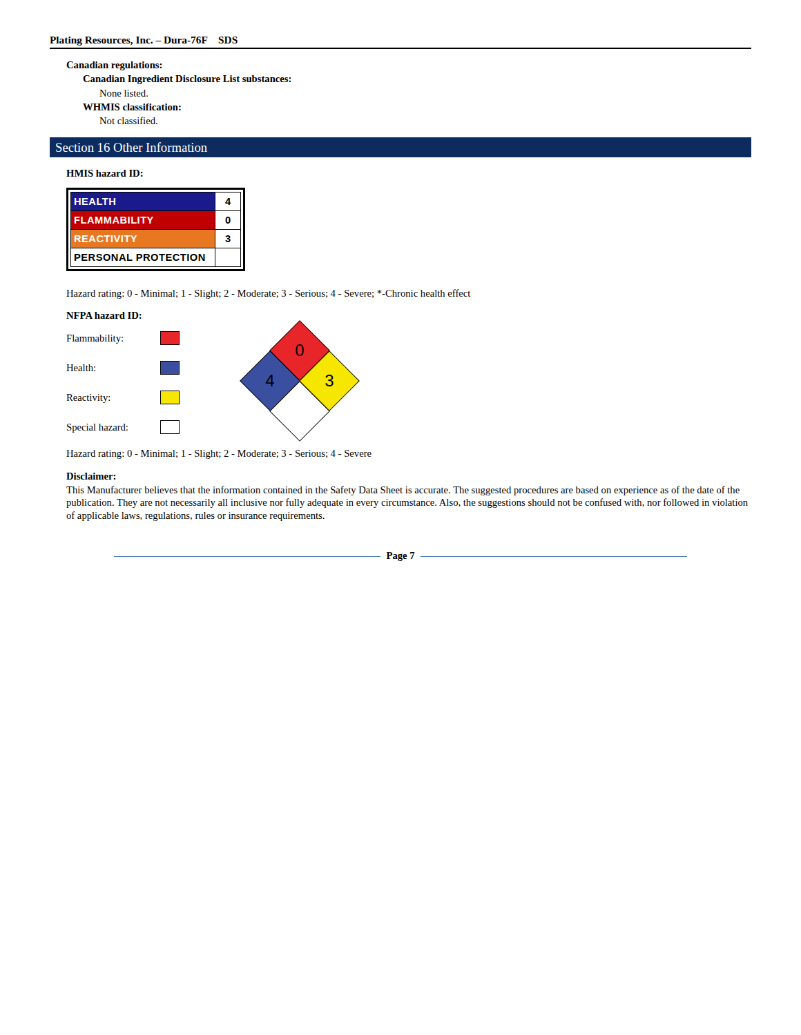Plating Resources, Inc. – Dura-76F SDS
Canadian regulations:
Canadian Ingredient Disclosure List substances:
None listed.
WHMIS classification:
Not classified.
Section 16 Other Information
HMIS hazard ID:
| HEALTH | 4 |
| FLAMMABILITY | 0 |
| REACTIVITY | 3 |
| PERSONAL PROTECTION | |
Hazard rating: 0 - Minimal; 1 - Slight; 2 - Moderate; 3 - Serious; 4 - Severe; *-Chronic health effect
NFPA hazard ID:
| Flammability: | | 0 4 3 |
| Health: | |
| Reactivity: | |
| Special hazard: | |
Hazard rating: 0 - Minimal; 1 - Slight; 2 - Moderate; 3 - Serious; 4 - Severe
Disclaimer:
This Manufacturer believes that the information contained in the Safety Data Sheet is accurate. The suggested procedures are based on experience as of the date of the publication. They are not necessarily all inclusive nor fully adequate in every circumstance. Also, the suggestions should not be confused with, nor followed in violation of applicable laws, regulations, rules or insurance requirements.
Page 7